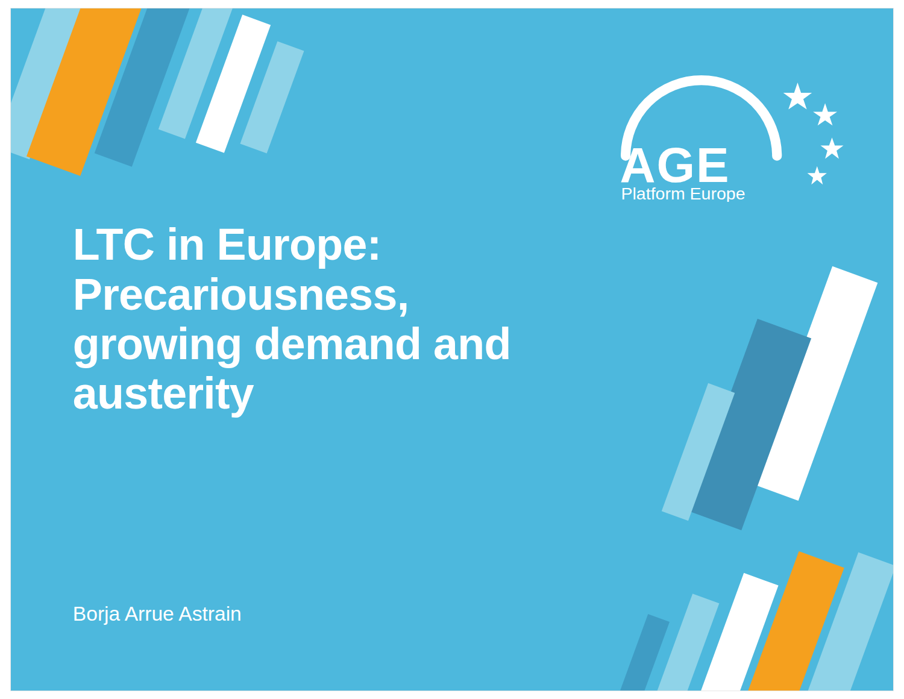AGE Platform Europe
LTC in Europe: Precariousness, growing demand and austerity
Borja Arrue Astrain